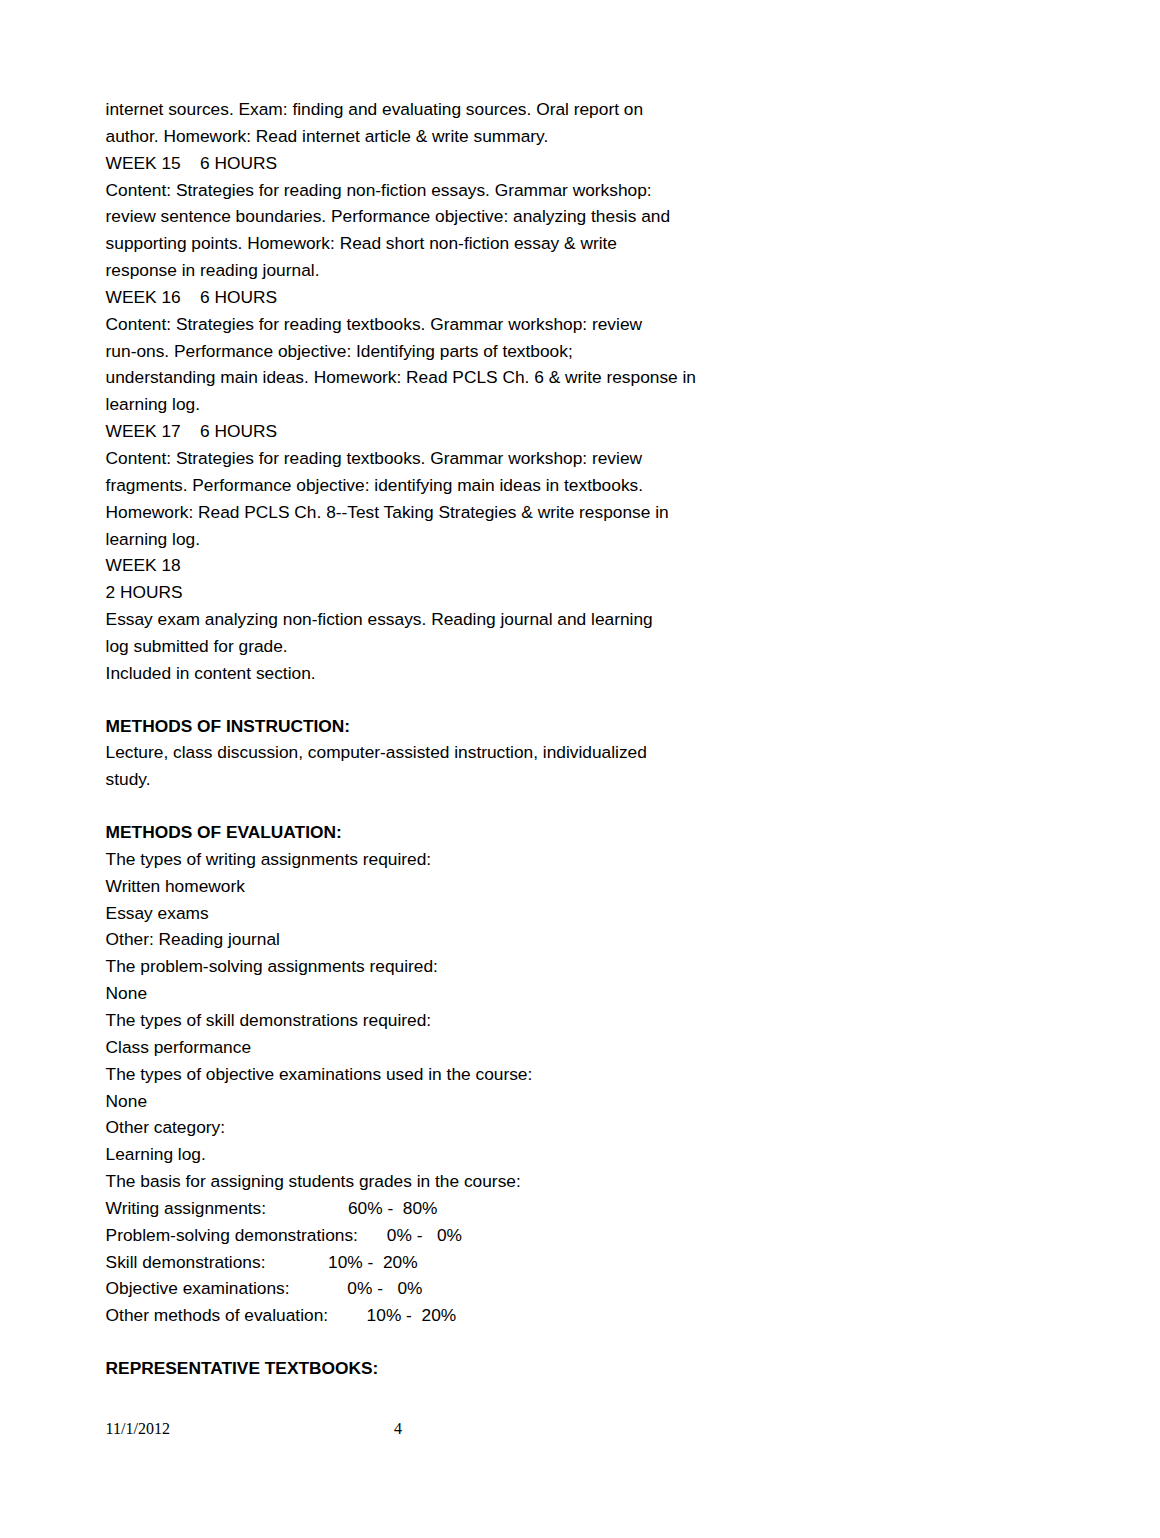internet sources. Exam: finding and evaluating sources. Oral report on
author. Homework: Read internet article & write summary.
WEEK 15 6 HOURS
Content: Strategies for reading non-fiction essays. Grammar workshop:
review sentence boundaries. Performance objective: analyzing thesis and
supporting points. Homework: Read short non-fiction essay & write
response in reading journal.
WEEK 16 6 HOURS
Content: Strategies for reading textbooks. Grammar workshop: review
run-ons. Performance objective: Identifying parts of textbook;
understanding main ideas. Homework: Read PCLS Ch. 6 & write response in
learning log.
WEEK 17 6 HOURS
Content: Strategies for reading textbooks. Grammar workshop: review
fragments. Performance objective: identifying main ideas in textbooks.
Homework: Read PCLS Ch. 8--Test Taking Strategies & write response in
learning log.
WEEK 18
2 HOURS
Essay exam analyzing non-fiction essays. Reading journal and learning
log submitted for grade.
Included in content section.
METHODS OF INSTRUCTION:
Lecture, class discussion, computer-assisted instruction, individualized
study.
METHODS OF EVALUATION:
The types of writing assignments required:
Written homework
Essay exams
Other: Reading journal
The problem-solving assignments required:
None
The types of skill demonstrations required:
Class performance
The types of objective examinations used in the course:
None
Other category:
Learning log.
The basis for assigning students grades in the course:
Writing assignments: 60% - 80%
Problem-solving demonstrations: 0% - 0%
Skill demonstrations: 10% - 20%
Objective examinations: 0% - 0%
Other methods of evaluation: 10% - 20%
REPRESENTATIVE TEXTBOOKS:
11/1/2012 4